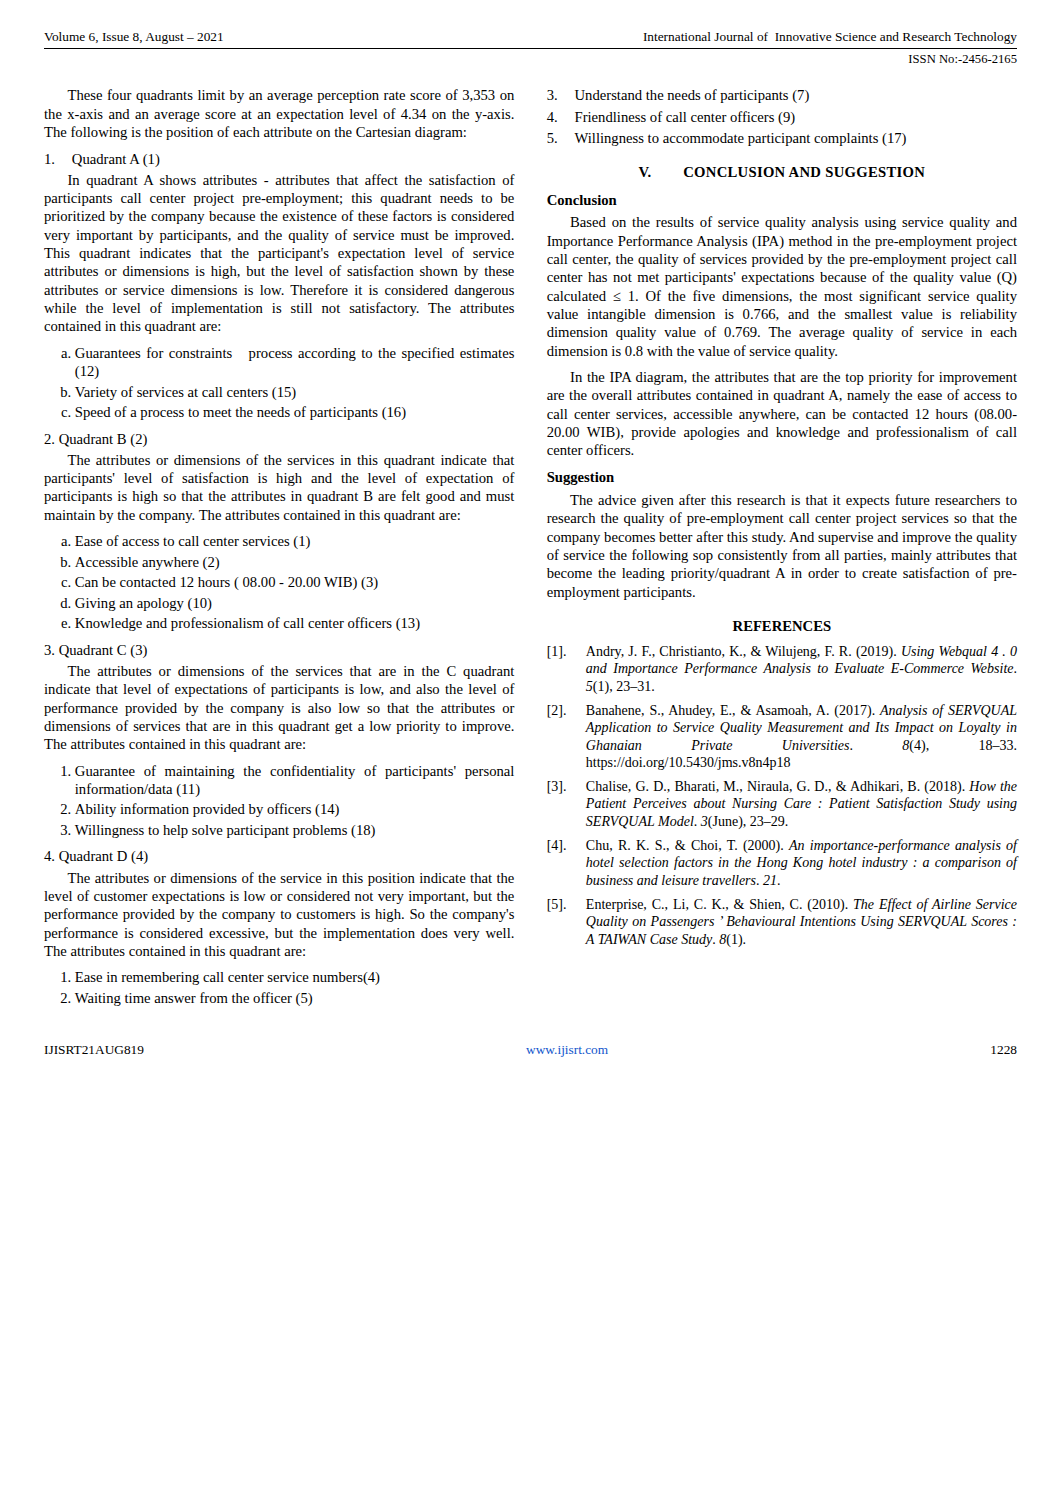Volume 6, Issue 8, August – 2021
International Journal of Innovative Science and Research Technology
ISSN No:-2456-2165
These four quadrants limit by an average perception rate score of 3,353 on the x-axis and an average score at an expectation level of 4.34 on the y-axis. The following is the position of each attribute on the Cartesian diagram:
1.
Quadrant A (1)
In quadrant A shows attributes - attributes that affect the satisfaction of participants call center project pre-employment; this quadrant needs to be prioritized by the company because the existence of these factors is considered very important by participants, and the quality of service must be improved. This quadrant indicates that the participant's expectation level of service attributes or dimensions is high, but the level of satisfaction shown by these attributes or service dimensions is low. Therefore it is considered dangerous while the level of implementation is still not satisfactory. The attributes contained in this quadrant are:
Guarantees for constraints process according to the specified estimates (12)
Variety of services at call centers (15)
Speed of a process to meet the needs of participants (16)
2. Quadrant B (2)
The attributes or dimensions of the services in this quadrant indicate that participants' level of satisfaction is high and the level of expectation of participants is high so that the attributes in quadrant B are felt good and must maintain by the company. The attributes contained in this quadrant are:
Ease of access to call center services (1)
Accessible anywhere (2)
Can be contacted 12 hours ( 08.00 - 20.00 WIB) (3)
Giving an apology (10)
Knowledge and professionalism of call center officers (13)
3. Quadrant C (3)
The attributes or dimensions of the services that are in the C quadrant indicate that level of expectations of participants is low, and also the level of performance provided by the company is also low so that the attributes or dimensions of services that are in this quadrant get a low priority to improve. The attributes contained in this quadrant are:
Guarantee of maintaining the confidentiality of participants' personal information/data (11)
Ability information provided by officers (14)
Willingness to help solve participant problems (18)
4. Quadrant D (4)
The attributes or dimensions of the service in this position indicate that the level of customer expectations is low or considered not very important, but the performance provided by the company to customers is high. So the company's performance is considered excessive, but the implementation does very well. The attributes contained in this quadrant are:
Ease in remembering call center service numbers(4)
Waiting time answer from the officer (5)
3.
Understand the needs of participants (7)
4.
Friendliness of call center officers (9)
5.
Willingness to accommodate participant complaints (17)
V. CONCLUSION AND SUGGESTION
Conclusion
Based on the results of service quality analysis using service quality and Importance Performance Analysis (IPA) method in the pre-employment project call center, the quality of services provided by the pre-employment project call center has not met participants' expectations because of the quality value (Q) calculated ≤ 1. Of the five dimensions, the most significant service quality value intangible dimension is 0.766, and the smallest value is reliability dimension quality value of 0.769. The average quality of service in each dimension is 0.8 with the value of service quality.
In the IPA diagram, the attributes that are the top priority for improvement are the overall attributes contained in quadrant A, namely the ease of access to call center services, accessible anywhere, can be contacted 12 hours (08.00- 20.00 WIB), provide apologies and knowledge and professionalism of call center officers.
Suggestion
The advice given after this research is that it expects future researchers to research the quality of pre-employment call center project services so that the company becomes better after this study. And supervise and improve the quality of service the following sop consistently from all parties, mainly attributes that become the leading priority/quadrant A in order to create satisfaction of pre-employment participants.
REFERENCES
[1].
Andry, J. F., Christianto, K., & Wilujeng, F. R. (2019). Using Webqual 4 . 0 and Importance Performance Analysis to Evaluate E-Commerce Website. 5(1), 23–31.
[2].
Banahene, S., Ahudey, E., & Asamoah, A. (2017). Analysis of SERVQUAL Application to Service Quality Measurement and Its Impact on Loyalty in Ghanaian Private Universities. 8(4), 18–33. https://doi.org/10.5430/jms.v8n4p18
[3].
Chalise, G. D., Bharati, M., Niraula, G. D., & Adhikari, B. (2018). How the Patient Perceives about Nursing Care : Patient Satisfaction Study using SERVQUAL Model. 3(June), 23–29.
[4].
Chu, R. K. S., & Choi, T. (2000). An importance-performance analysis of hotel selection factors in the Hong Kong hotel industry : a comparison of business and leisure travellers. 21.
[5].
Enterprise, C., Li, C. K., & Shien, C. (2010). The Effect of Airline Service Quality on Passengers ’ Behavioural Intentions Using SERVQUAL Scores : A TAIWAN Case Study. 8(1).
IJISRT21AUG819
www.ijisrt.com
1228